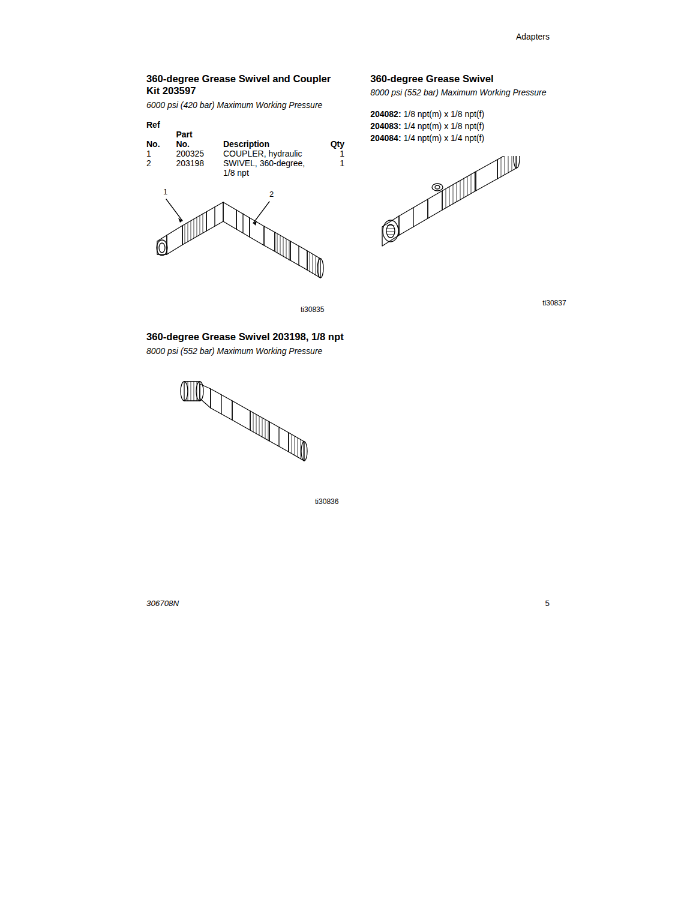Adapters
360-degree Grease Swivel and Coupler Kit 203597
6000 psi (420 bar) Maximum Working Pressure
Ref
| No. | Part No. | Description | Qty |
| --- | --- | --- | --- |
| 1 | 200325 | COUPLER, hydraulic | 1 |
| 2 | 203198 | SWIVEL, 360-degree, 1/8 npt | 1 |
1 2
ti30835
360-degree Grease Swivel 203198, 1/8 npt
8000 psi (552 bar) Maximum Working Pressure
ti30836
360-degree Grease Swivel
8000 psi (552 bar) Maximum Working Pressure
204082: 1/8 npt(m) x 1/8 npt(f)
204083: 1/4 npt(m) x 1/8 npt(f)
204084: 1/4 npt(m) x 1/4 npt(f)
ti30837
306708N 5